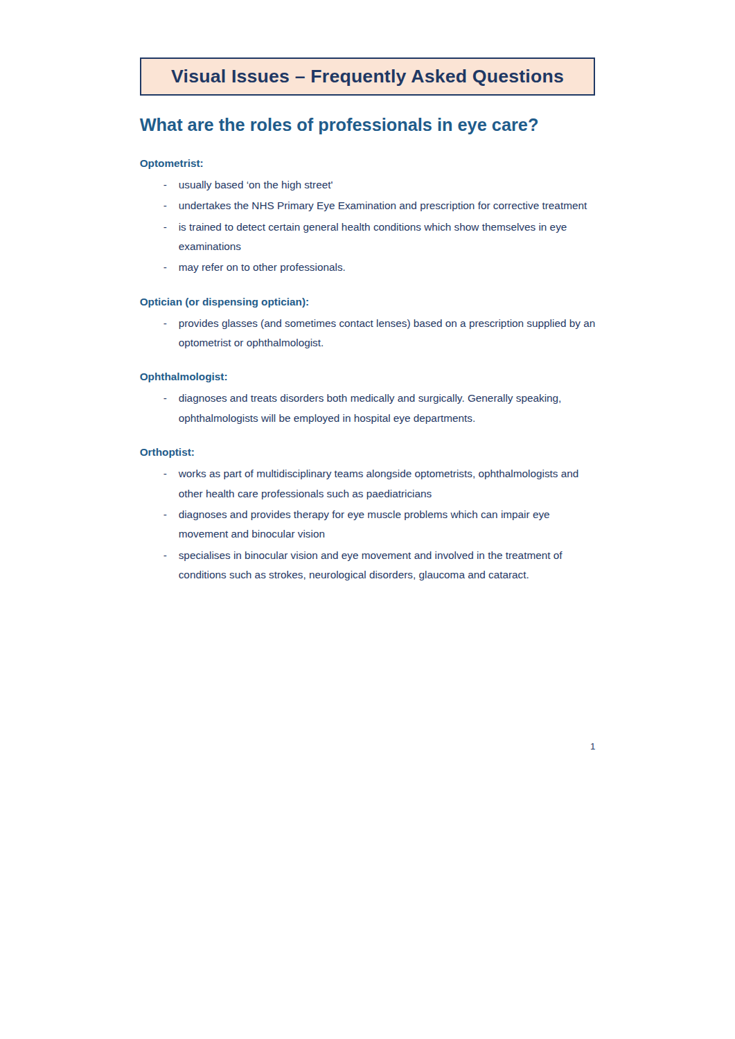Visual Issues – Frequently Asked Questions
What are the roles of professionals in eye care?
Optometrist:
usually based ‘on the high street'
undertakes the NHS Primary Eye Examination and prescription for corrective treatment
is trained to detect certain general health conditions which show themselves in eye examinations
may refer on to other professionals.
Optician (or dispensing optician):
provides glasses (and sometimes contact lenses) based on a prescription supplied by an optometrist or ophthalmologist.
Ophthalmologist:
diagnoses and treats disorders both medically and surgically. Generally speaking, ophthalmologists will be employed in hospital eye departments.
Orthoptist:
works as part of multidisciplinary teams alongside optometrists, ophthalmologists and other health care professionals such as paediatricians
diagnoses and provides therapy for eye muscle problems which can impair eye movement and binocular vision
specialises in binocular vision and eye movement and involved in the treatment of conditions such as strokes, neurological disorders, glaucoma and cataract.
1